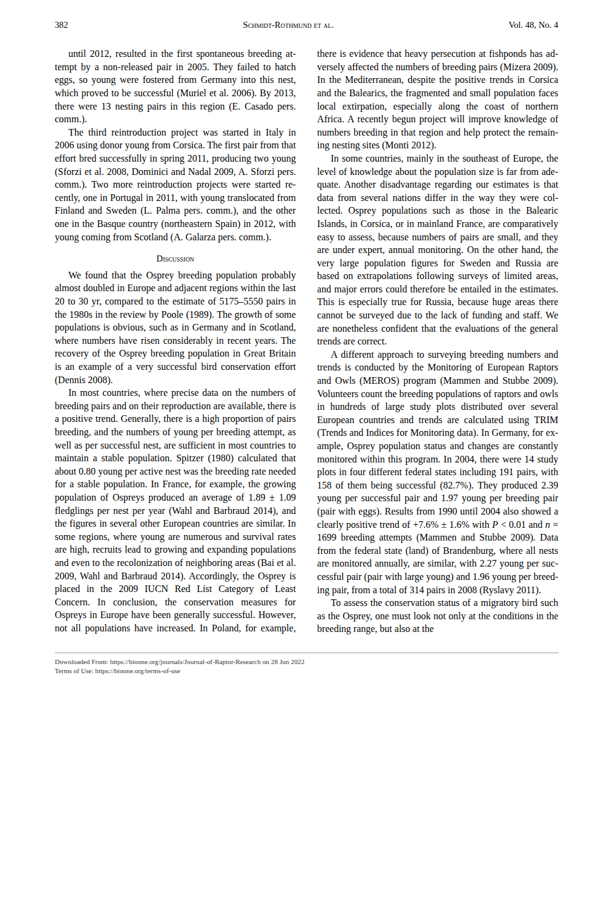382 Schmidt-Rothmund et al. Vol. 48, No. 4
until 2012, resulted in the first spontaneous breeding attempt by a non-released pair in 2005. They failed to hatch eggs, so young were fostered from Germany into this nest, which proved to be successful (Muriel et al. 2006). By 2013, there were 13 nesting pairs in this region (E. Casado pers. comm.).
The third reintroduction project was started in Italy in 2006 using donor young from Corsica. The first pair from that effort bred successfully in spring 2011, producing two young (Sforzi et al. 2008, Dominici and Nadal 2009, A. Sforzi pers. comm.). Two more reintroduction projects were started recently, one in Portugal in 2011, with young translocated from Finland and Sweden (L. Palma pers. comm.), and the other one in the Basque country (northeastern Spain) in 2012, with young coming from Scotland (A. Galarza pers. comm.).
Discussion
We found that the Osprey breeding population probably almost doubled in Europe and adjacent regions within the last 20 to 30 yr, compared to the estimate of 5175–5550 pairs in the 1980s in the review by Poole (1989). The growth of some populations is obvious, such as in Germany and in Scotland, where numbers have risen considerably in recent years. The recovery of the Osprey breeding population in Great Britain is an example of a very successful bird conservation effort (Dennis 2008).
In most countries, where precise data on the numbers of breeding pairs and on their reproduction are available, there is a positive trend. Generally, there is a high proportion of pairs breeding, and the numbers of young per breeding attempt, as well as per successful nest, are sufficient in most countries to maintain a stable population. Spitzer (1980) calculated that about 0.80 young per active nest was the breeding rate needed for a stable population. In France, for example, the growing population of Ospreys produced an average of 1.89 ± 1.09 fledglings per nest per year (Wahl and Barbraud 2014), and the figures in several other European countries are similar. In some regions, where young are numerous and survival rates are high, recruits lead to growing and expanding populations and even to the recolonization of neighboring areas (Bai et al. 2009, Wahl and Barbraud 2014). Accordingly, the Osprey is placed in the 2009 IUCN Red List Category of Least Concern. In conclusion, the conservation measures for Ospreys in Europe have been generally successful. However, not all populations have increased. In Poland, for example, there is evidence that heavy persecution at fishponds has adversely affected the numbers of breeding pairs (Mizera 2009). In the Mediterranean, despite the positive trends in Corsica and the Balearics, the fragmented and small population faces local extirpation, especially along the coast of northern Africa. A recently begun project will improve knowledge of numbers breeding in that region and help protect the remaining nesting sites (Monti 2012).
In some countries, mainly in the southeast of Europe, the level of knowledge about the population size is far from adequate. Another disadvantage regarding our estimates is that data from several nations differ in the way they were collected. Osprey populations such as those in the Balearic Islands, in Corsica, or in mainland France, are comparatively easy to assess, because numbers of pairs are small, and they are under expert, annual monitoring. On the other hand, the very large population figures for Sweden and Russia are based on extrapolations following surveys of limited areas, and major errors could therefore be entailed in the estimates. This is especially true for Russia, because huge areas there cannot be surveyed due to the lack of funding and staff. We are nonetheless confident that the evaluations of the general trends are correct.
A different approach to surveying breeding numbers and trends is conducted by the Monitoring of European Raptors and Owls (MEROS) program (Mammen and Stubbe 2009). Volunteers count the breeding populations of raptors and owls in hundreds of large study plots distributed over several European countries and trends are calculated using TRIM (Trends and Indices for Monitoring data). In Germany, for example, Osprey population status and changes are constantly monitored within this program. In 2004, there were 14 study plots in four different federal states including 191 pairs, with 158 of them being successful (82.7%). They produced 2.39 young per successful pair and 1.97 young per breeding pair (pair with eggs). Results from 1990 until 2004 also showed a clearly positive trend of +7.6% ± 1.6% with P < 0.01 and n = 1699 breeding attempts (Mammen and Stubbe 2009). Data from the federal state (land) of Brandenburg, where all nests are monitored annually, are similar, with 2.27 young per successful pair (pair with large young) and 1.96 young per breeding pair, from a total of 314 pairs in 2008 (Ryslavy 2011).
To assess the conservation status of a migratory bird such as the Osprey, one must look not only at the conditions in the breeding range, but also at the
Downloaded From: https://bioone.org/journals/Journal-of-Raptor-Research on 28 Jun 2022
Terms of Use: https://bioone.org/terms-of-use